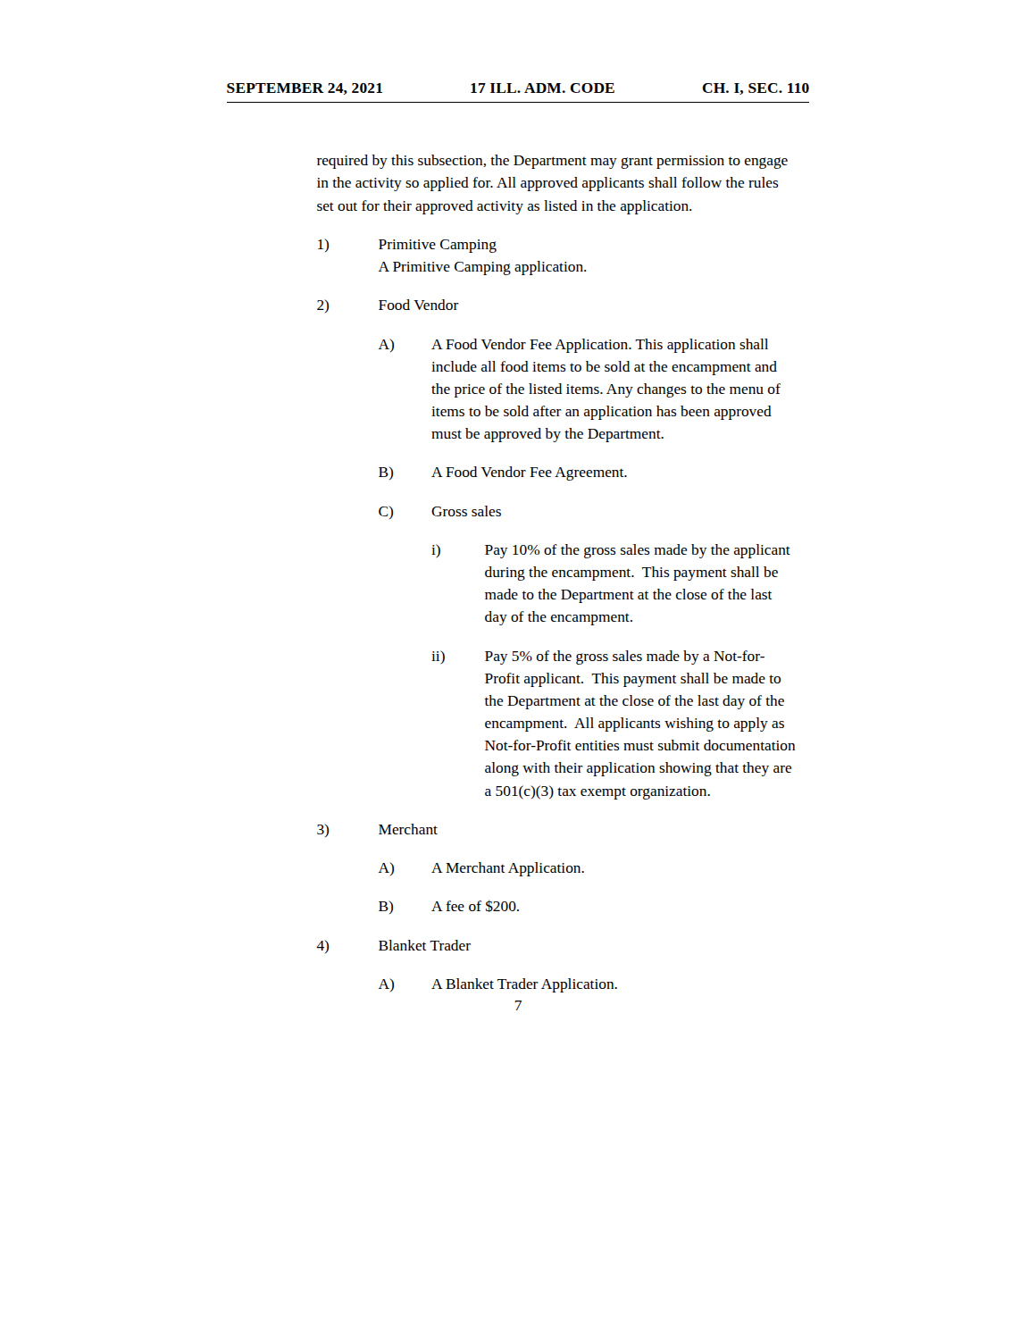SEPTEMBER 24, 2021 17 ILL. ADM. CODE CH. I, SEC. 110
required by this subsection, the Department may grant permission to engage in the activity so applied for. All approved applicants shall follow the rules set out for their approved activity as listed in the application.
1) Primitive Camping A Primitive Camping application.
2) Food Vendor
A) A Food Vendor Fee Application. This application shall include all food items to be sold at the encampment and the price of the listed items. Any changes to the menu of items to be sold after an application has been approved must be approved by the Department.
B) A Food Vendor Fee Agreement.
C) Gross sales
i) Pay 10% of the gross sales made by the applicant during the encampment. This payment shall be made to the Department at the close of the last day of the encampment.
ii) Pay 5% of the gross sales made by a Not-for-Profit applicant. This payment shall be made to the Department at the close of the last day of the encampment. All applicants wishing to apply as Not-for-Profit entities must submit documentation along with their application showing that they are a 501(c)(3) tax exempt organization.
3) Merchant
A) A Merchant Application.
B) A fee of $200.
4) Blanket Trader
A) A Blanket Trader Application.
7